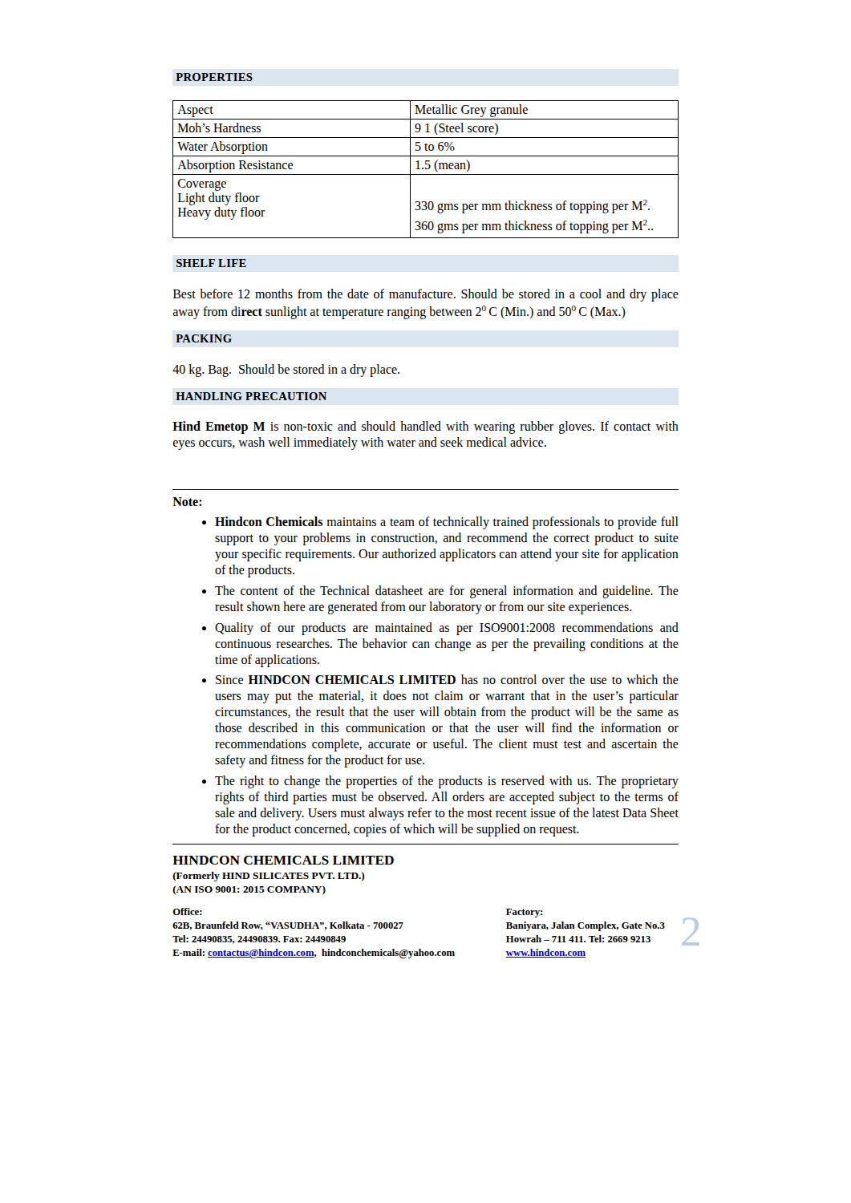PROPERTIES
| Aspect | Metallic Grey granule |
| Moh’s Hardness | 9 1 (Steel score) |
| Water Absorption | 5 to 6% |
| Absorption Resistance | 1.5 (mean) |
| Coverage Light duty floor Heavy duty floor | 330 gms per mm thickness of topping per M 2 . 360 gms per mm thickness of topping per M 2 .. |
SHELF LIFE
Best before 12 months from the date of manufacture. Should be stored in a cool and dry place away from direct sunlight at temperature ranging between 20 C (Min.) and 500 C (Max.)
PACKING
40 kg. Bag. Should be stored in a dry place.
HANDLING PRECAUTION
Hind Emetop M is non-toxic and should handled with wearing rubber gloves. If contact with eyes occurs, wash well immediately with water and seek medical advice.
Note:
Hindcon Chemicals maintains a team of technically trained professionals to provide full support to your problems in construction, and recommend the correct product to suite your specific requirements. Our authorized applicators can attend your site for application of the products.
The content of the Technical datasheet are for general information and guideline. The result shown here are generated from our laboratory or from our site experiences.
Quality of our products are maintained as per ISO9001:2008 recommendations and continuous researches. The behavior can change as per the prevailing conditions at the time of applications.
Since HINDCON CHEMICALS LIMITED has no control over the use to which the users may put the material, it does not claim or warrant that in the user’s particular circumstances, the result that the user will obtain from the product will be the same as those described in this communication or that the user will find the information or recommendations complete, accurate or useful. The client must test and ascertain the safety and fitness for the product for use.
The right to change the properties of the products is reserved with us. The proprietary rights of third parties must be observed. All orders are accepted subject to the terms of sale and delivery. Users must always refer to the most recent issue of the latest Data Sheet for the product concerned, copies of which will be supplied on request.
HINDCON CHEMICALS LIMITED
(Formerly HIND SILICATES PVT. LTD.)
(AN ISO 9001: 2015 COMPANY)
| Office: 62B, Braunfeld Row, “VASUDHA”, Kolkata - 700027 Tel: 24490835, 24490839. Fax: 24490849 E-mail: contactus@hindcon.com , hindconchemicals@yahoo.com | Factory: Baniyara, Jalan Complex, Gate No.3 Howrah – 711 411. Tel: 2669 9213 www.hindcon.com |
2